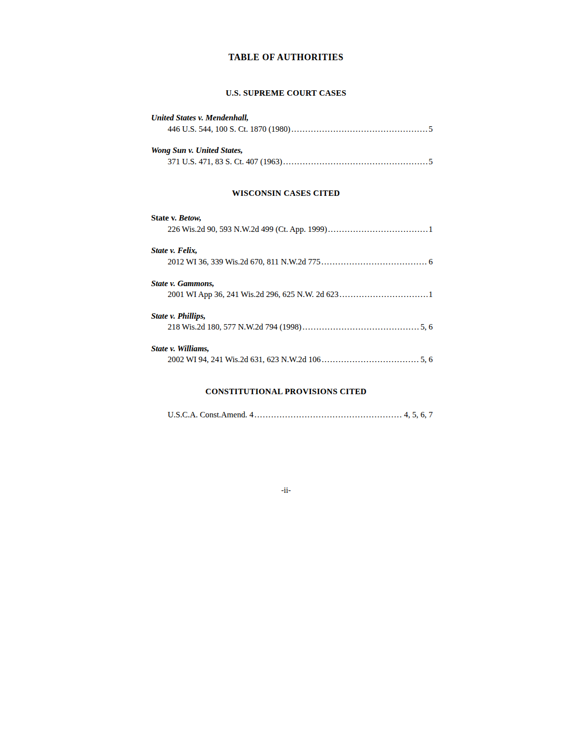TABLE OF AUTHORITIES
U.S. SUPREME COURT CASES
United States v. Mendenhall,
446 U.S. 544, 100 S. Ct. 1870 (1980) ............................................................ 5
Wong Sun v. United States,
371 U.S. 471, 83 S. Ct. 407 (1963) ................................................................ 5
WISCONSIN CASES CITED
State v. Betow,
226 Wis.2d 90, 593 N.W.2d 499 (Ct. App. 1999) ......................................... 1
State v. Felix,
2012 WI 36, 339 Wis.2d 670, 811 N.W.2d 775 ........................................... 6
State v. Gammons,
2001 WI App 36, 241 Wis.2d 296, 625 N.W. 2d 623 ................................... 1
State v. Phillips,
218 Wis.2d 180, 577 N.W.2d 794 (1998) .................................................... 5, 6
State v. Williams,
2002 WI 94, 241 Wis.2d 631, 623 N.W.2d 106 ........................................ 5, 6
CONSTITUTIONAL PROVISIONS CITED
U.S.C.A. Const.Amend. 4 .......................................................................... 4, 5, 6, 7
-ii-